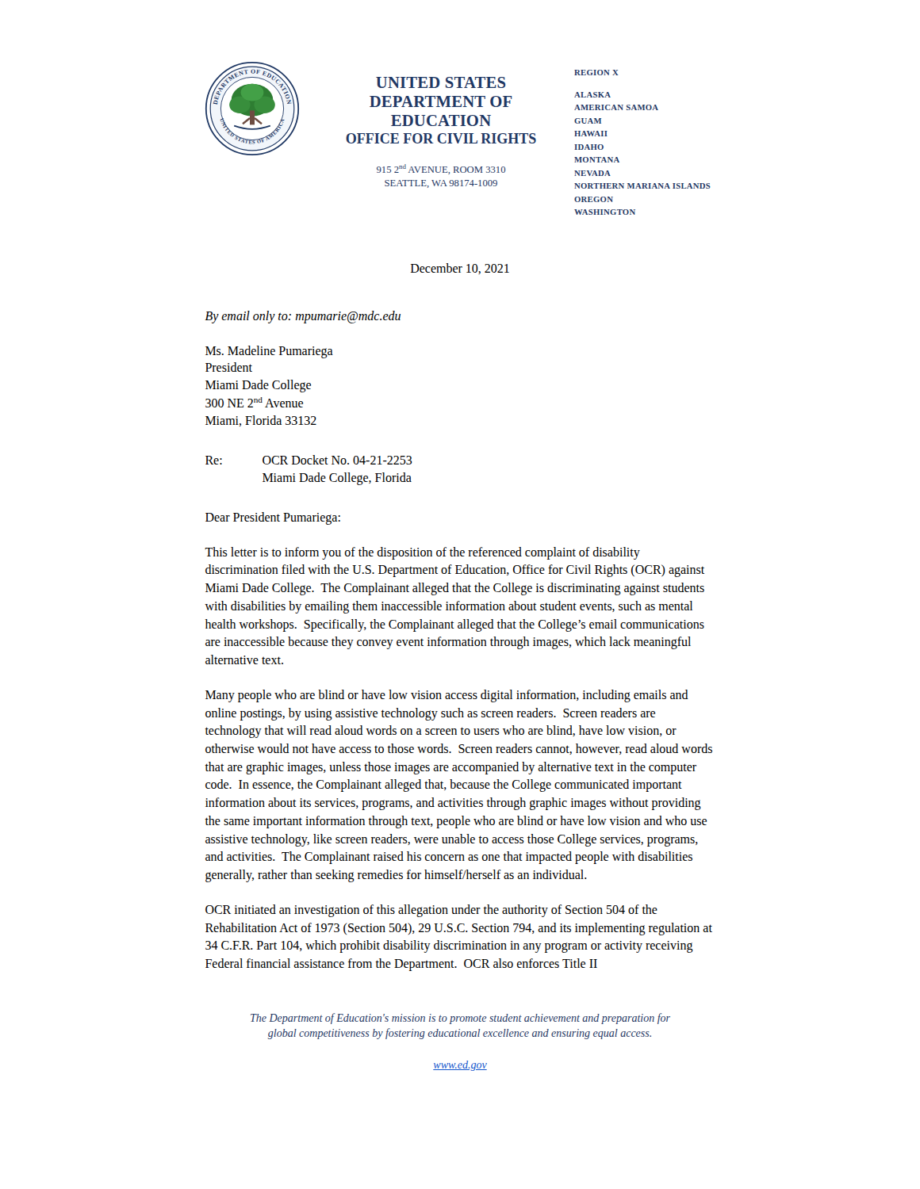DEPARTMENT OF EDUCATION UNITED STATES OF AMERICA
UNITED STATES DEPARTMENT OF EDUCATION
OFFICE FOR CIVIL RIGHTS
915 2nd AVENUE, ROOM 3310
SEATTLE, WA 98174-1009
REGION X
ALASKA
AMERICAN SAMOA
GUAM
HAWAII
IDAHO
MONTANA
NEVADA
NORTHERN MARIANA ISLANDS
OREGON
WASHINGTON
December 10, 2021
By email only to: mpumarie@mdc.edu
Ms. Madeline Pumariega
President
Miami Dade College
300 NE 2nd Avenue
Miami, Florida 33132
Re: OCR Docket No. 04-21-2253
Miami Dade College, Florida
Dear President Pumariega:
This letter is to inform you of the disposition of the referenced complaint of disability discrimination filed with the U.S. Department of Education, Office for Civil Rights (OCR) against Miami Dade College. The Complainant alleged that the College is discriminating against students with disabilities by emailing them inaccessible information about student events, such as mental health workshops. Specifically, the Complainant alleged that the College’s email communications are inaccessible because they convey event information through images, which lack meaningful alternative text.
Many people who are blind or have low vision access digital information, including emails and online postings, by using assistive technology such as screen readers. Screen readers are technology that will read aloud words on a screen to users who are blind, have low vision, or otherwise would not have access to those words. Screen readers cannot, however, read aloud words that are graphic images, unless those images are accompanied by alternative text in the computer code. In essence, the Complainant alleged that, because the College communicated important information about its services, programs, and activities through graphic images without providing the same important information through text, people who are blind or have low vision and who use assistive technology, like screen readers, were unable to access those College services, programs, and activities. The Complainant raised his concern as one that impacted people with disabilities generally, rather than seeking remedies for himself/herself as an individual.
OCR initiated an investigation of this allegation under the authority of Section 504 of the Rehabilitation Act of 1973 (Section 504), 29 U.S.C. Section 794, and its implementing regulation at 34 C.F.R. Part 104, which prohibit disability discrimination in any program or activity receiving Federal financial assistance from the Department. OCR also enforces Title II
The Department of Education's mission is to promote student achievement and preparation for
global competitiveness by fostering educational excellence and ensuring equal access.
www.ed.gov